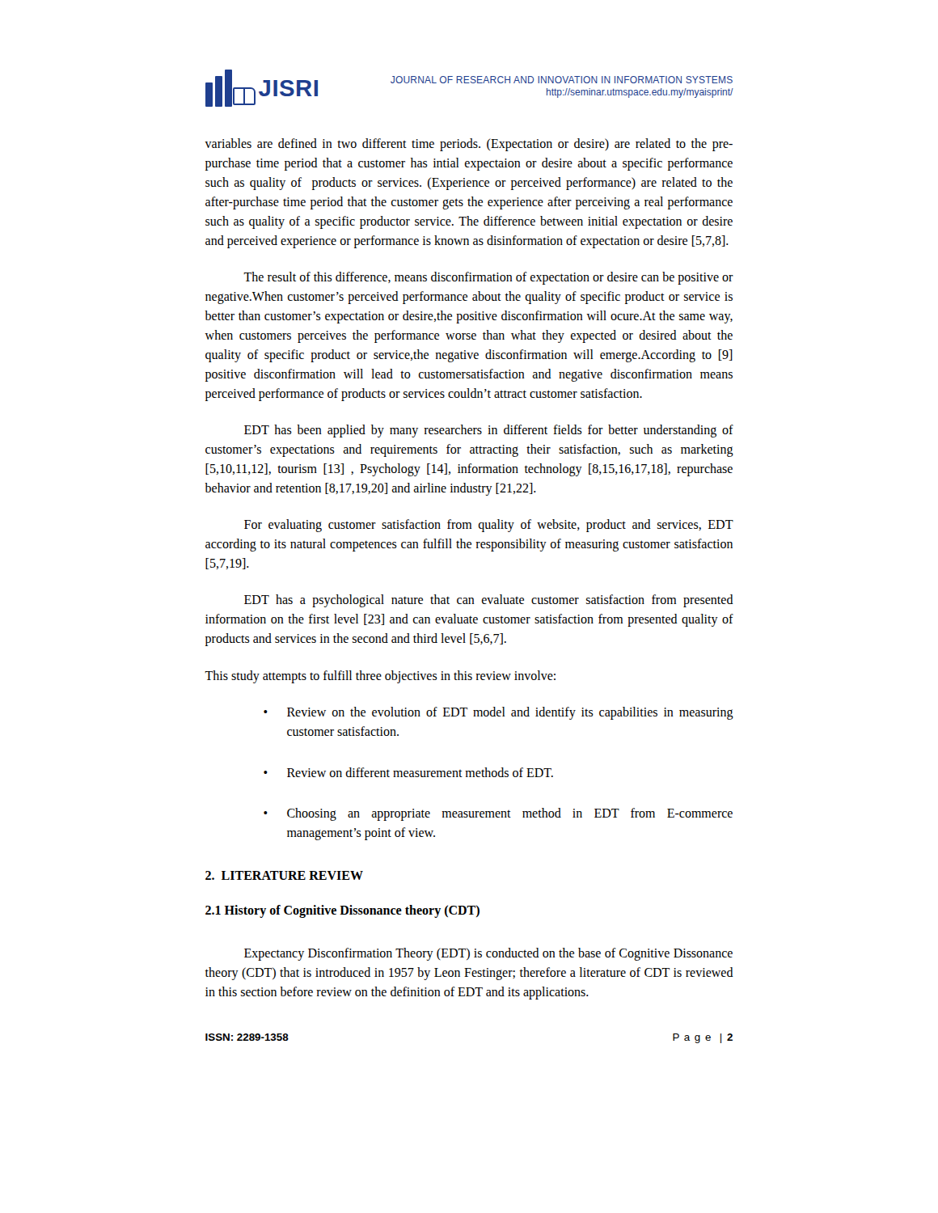JISRI
JOURNAL OF RESEARCH AND INNOVATION IN INFORMATION SYSTEMS
http://seminar.utmspace.edu.my/myaisprint/
variables are defined in two different time periods. (Expectation or desire) are related to the pre-purchase time period that a customer has intial expectaion or desire about a specific performance such as quality of products or services. (Experience or perceived performance) are related to the after-purchase time period that the customer gets the experience after perceiving a real performance such as quality of a specific productor service. The difference between initial expectation or desire and perceived experience or performance is known as disinformation of expectation or desire [5,7,8].
The result of this difference, means disconfirmation of expectation or desire can be positive or negative.When customer’s perceived performance about the quality of specific product or service is better than customer’s expectation or desire,the positive disconfirmation will ocure.At the same way, when customers perceives the performance worse than what they expected or desired about the quality of specific product or service,the negative disconfirmation will emerge.According to [9] positive disconfirmation will lead to customersatisfaction and negative disconfirmation means perceived performance of products or services couldn’t attract customer satisfaction.
EDT has been applied by many researchers in different fields for better understanding of customer’s expectations and requirements for attracting their satisfaction, such as marketing [5,10,11,12], tourism [13] , Psychology [14], information technology [8,15,16,17,18], repurchase behavior and retention [8,17,19,20] and airline industry [21,22].
For evaluating customer satisfaction from quality of website, product and services, EDT according to its natural competences can fulfill the responsibility of measuring customer satisfaction [5,7,19].
EDT has a psychological nature that can evaluate customer satisfaction from presented information on the first level [23] and can evaluate customer satisfaction from presented quality of products and services in the second and third level [5,6,7].
This study attempts to fulfill three objectives in this review involve:
Review on the evolution of EDT model and identify its capabilities in measuring customer satisfaction.
Review on different measurement methods of EDT.
Choosing an appropriate measurement method in EDT from E-commerce management’s point of view.
2. LITERATURE REVIEW
2.1 History of Cognitive Dissonance theory (CDT)
Expectancy Disconfirmation Theory (EDT) is conducted on the base of Cognitive Dissonance theory (CDT) that is introduced in 1957 by Leon Festinger; therefore a literature of CDT is reviewed in this section before review on the definition of EDT and its applications.
ISSN: 2289-1358
P a g e | 2